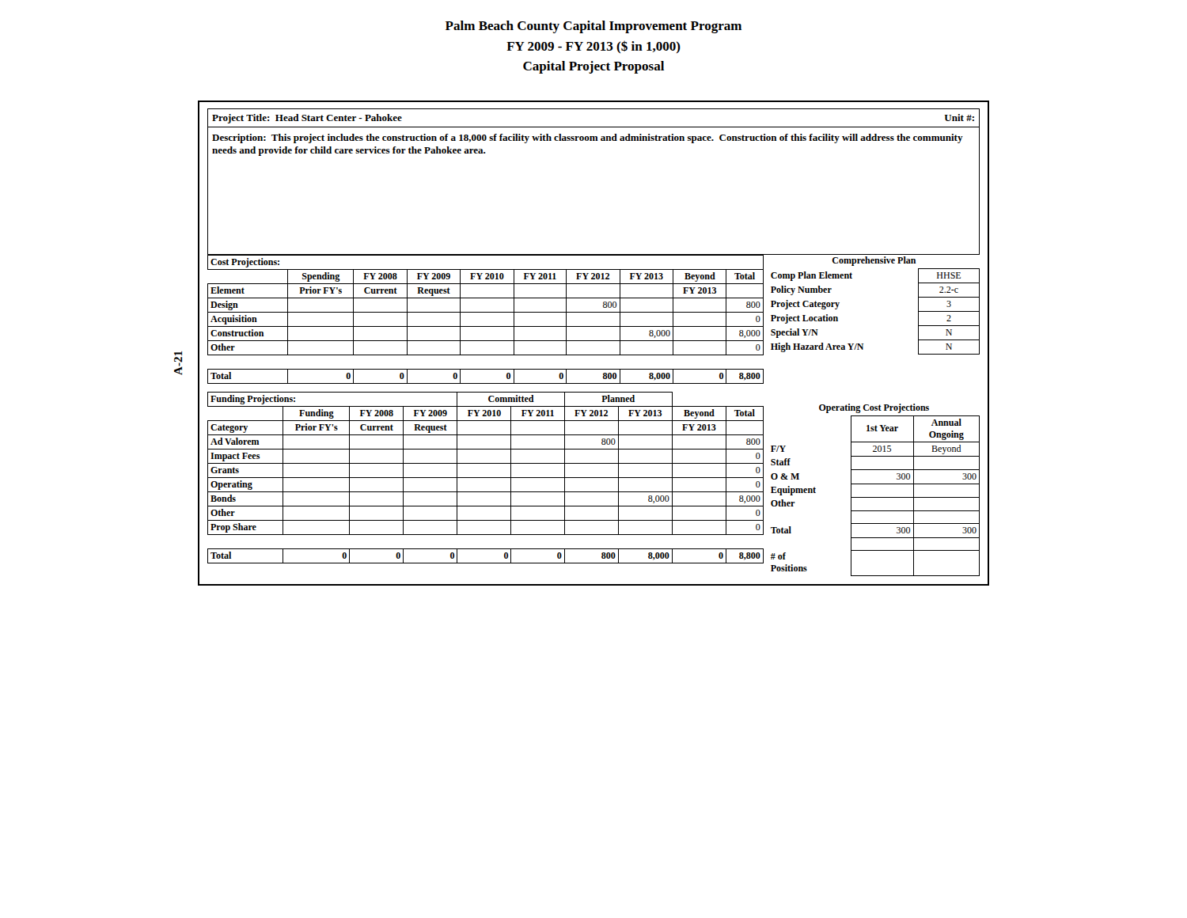Palm Beach County Capital Improvement Program
FY 2009 - FY 2013 ($ in 1,000)
Capital Project Proposal
A-21
Project Title: Head Start Center - Pahokee Unit #:
Description: This project includes the construction of a 18,000 sf facility with classroom and administration space. Construction of this facility will address the community needs and provide for child care services for the Pahokee area.
| Cost Projections: |
| | Spending | FY 2008 | FY 2009 | FY 2010 | FY 2011 | FY 2012 | FY 2013 | Beyond | Total |
| Element | Prior FY's | Current | Request | | | | | FY 2013 | |
| Design | | | | | | 800 | | | 800 |
| Acquisition | | | | | | | | | 0 |
| Construction | | | | | | | 8,000 | | 8,000 |
| Other | | | | | | | | | 0 |
| Total | 0 | 0 | 0 | 0 | 0 | 800 | 8,000 | 0 | 8,800 |
| Funding Projections: | Committed | Planned | | |
| | Funding | FY 2008 | FY 2009 | FY 2010 | FY 2011 | FY 2012 | FY 2013 | Beyond | Total |
| Category | Prior FY's | Current | Request | | | | | FY 2013 | |
| Ad Valorem | | | | | | 800 | | | 800 |
| Impact Fees | | | | | | | | | 0 |
| Grants | | | | | | | | | 0 |
| Operating | | | | | | | | | 0 |
| Bonds | | | | | | | 8,000 | | 8,000 |
| Other | | | | | | | | | 0 |
| Prop Share | | | | | | | | | 0 |
| Total | 0 | 0 | 0 | 0 | 0 | 800 | 8,000 | 0 | 8,800 |
Comprehensive Plan
| Comp Plan Element | HHSE |
| Policy Number | 2.2-c |
| Project Category | 3 |
| Project Location | 2 |
| Special Y/N | N |
| High Hazard Area Y/N | N |
Operating Cost Projections
| | 1st Year | Annual Ongoing |
| F/Y | 2015 | Beyond |
| Staff | | |
| O & M | 300 | 300 |
| Equipment | | |
| Other | | |
| Total | 300 | 300 |
| # of Positions | | |